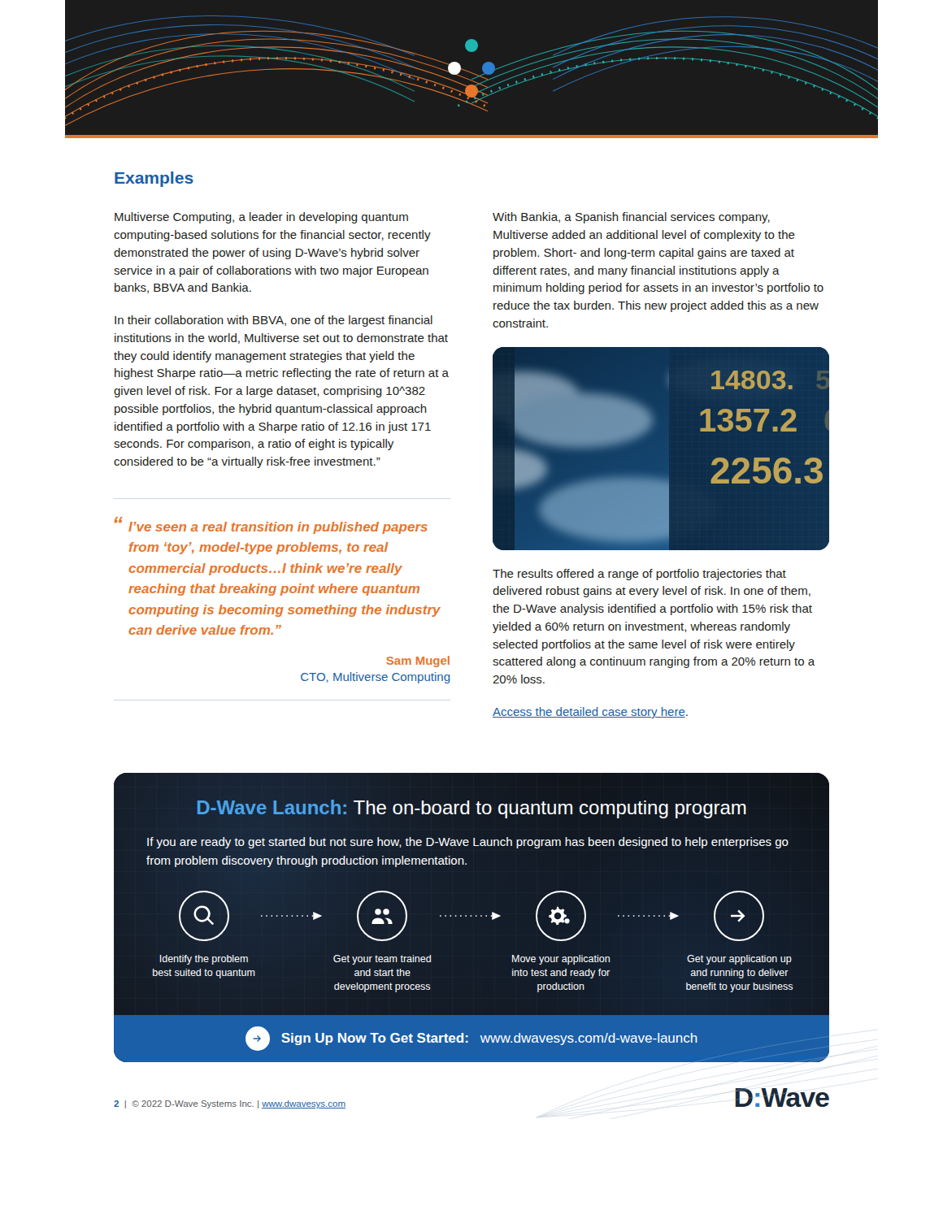Examples
Multiverse Computing, a leader in developing quantum computing-based solutions for the financial sector, recently demonstrated the power of using D-Wave’s hybrid solver service in a pair of collaborations with two major European banks, BBVA and Bankia.
In their collaboration with BBVA, one of the largest financial institutions in the world, Multiverse set out to demonstrate that they could identify management strategies that yield the highest Sharpe ratio—a metric reflecting the rate of return at a given level of risk. For a large dataset, comprising 10^382 possible portfolios, the hybrid quantum-classical approach identified a portfolio with a Sharpe ratio of 12.16 in just 171 seconds. For comparison, a ratio of eight is typically considered to be “a virtually risk-free investment.”
“I’ve seen a real transition in published papers from ‘toy’, model-type problems, to real commercial products…I think we’re really reaching that breaking point where quantum computing is becoming something the industry can derive value from.”
Sam Mugel
CTO, Multiverse Computing
With Bankia, a Spanish financial services company, Multiverse added an additional level of complexity to the problem. Short- and long-term capital gains are taxed at different rates, and many financial institutions apply a minimum holding period for assets in an investor’s portfolio to reduce the tax burden. This new project added this as a new constraint.
14803. 1357.2 2256.3 5 6
The results offered a range of portfolio trajectories that delivered robust gains at every level of risk. In one of them, the D-Wave analysis identified a portfolio with 15% risk that yielded a 60% return on investment, whereas randomly selected portfolios at the same level of risk were entirely scattered along a continuum ranging from a 20% return to a 20% loss.
Access the detailed case story here.
D-Wave Launch: The on-board to quantum computing program
If you are ready to get started but not sure how, the D-Wave Launch program has been designed to help enterprises go from problem discovery through production implementation.
Identify the problem best suited to quantum
Get your team trained and start the development process
Move your application into test and ready for production
Get your application up and running to deliver benefit to your business
Sign Up Now To Get Started: www.dwavesys.com/d-wave-launch
2 | © 2022 D-Wave Systems Inc. | www.dwavesys.com
D: Wave